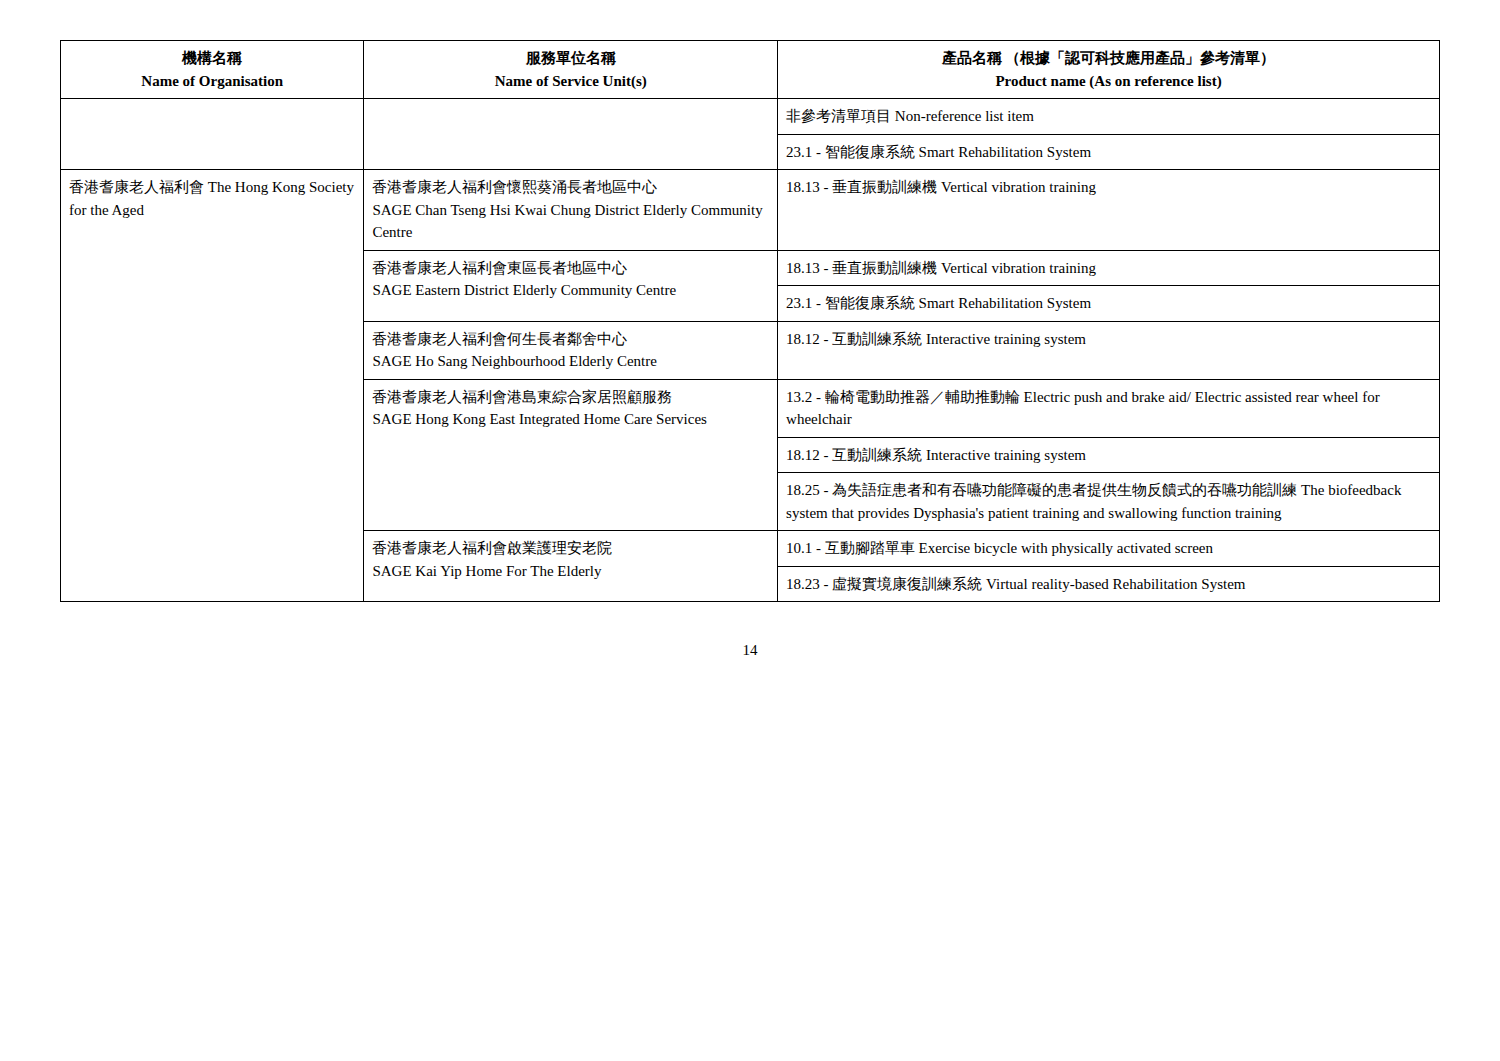| 機構名稱 Name of Organisation | 服務單位名稱 Name of Service Unit(s) | 產品名稱 （根據「認可科技應用產品」參考清單） Product name (As on reference list) |
| --- | --- | --- |
| | | 非參考清單項目 Non-reference list item |
| 23.1 - 智能復康系統 Smart Rehabilitation System |
| 香港耆康老人福利會 The Hong Kong Society for the Aged | 香港耆康老人福利會懷熙葵涌長者地區中心 SAGE Chan Tseng Hsi Kwai Chung District Elderly Community Centre | 18.13 - 垂直振動訓練機 Vertical vibration training |
| 香港耆康老人福利會東區長者地區中心 SAGE Eastern District Elderly Community Centre | 18.13 - 垂直振動訓練機 Vertical vibration training |
| 23.1 - 智能復康系統 Smart Rehabilitation System |
| 香港耆康老人福利會何生長者鄰舍中心 SAGE Ho Sang Neighbourhood Elderly Centre | 18.12 - 互動訓練系統 Interactive training system |
| 香港耆康老人福利會港島東綜合家居照顧服務 SAGE Hong Kong East Integrated Home Care Services | 13.2 - 輪椅電動助推器／輔助推動輪 Electric push and brake aid/ Electric assisted rear wheel for wheelchair |
| 18.12 - 互動訓練系統 Interactive training system |
| 18.25 - 為失語症患者和有吞嚥功能障礙的患者提供生物反饋式的吞嚥功能訓練 The biofeedback system that provides Dysphasia's patient training and swallowing function training |
| 香港耆康老人福利會啟業護理安老院 SAGE Kai Yip Home For The Elderly | 10.1 - 互動腳踏單車 Exercise bicycle with physically activated screen |
| 18.23 - 虛擬實境康復訓練系統 Virtual reality-based Rehabilitation System |
14